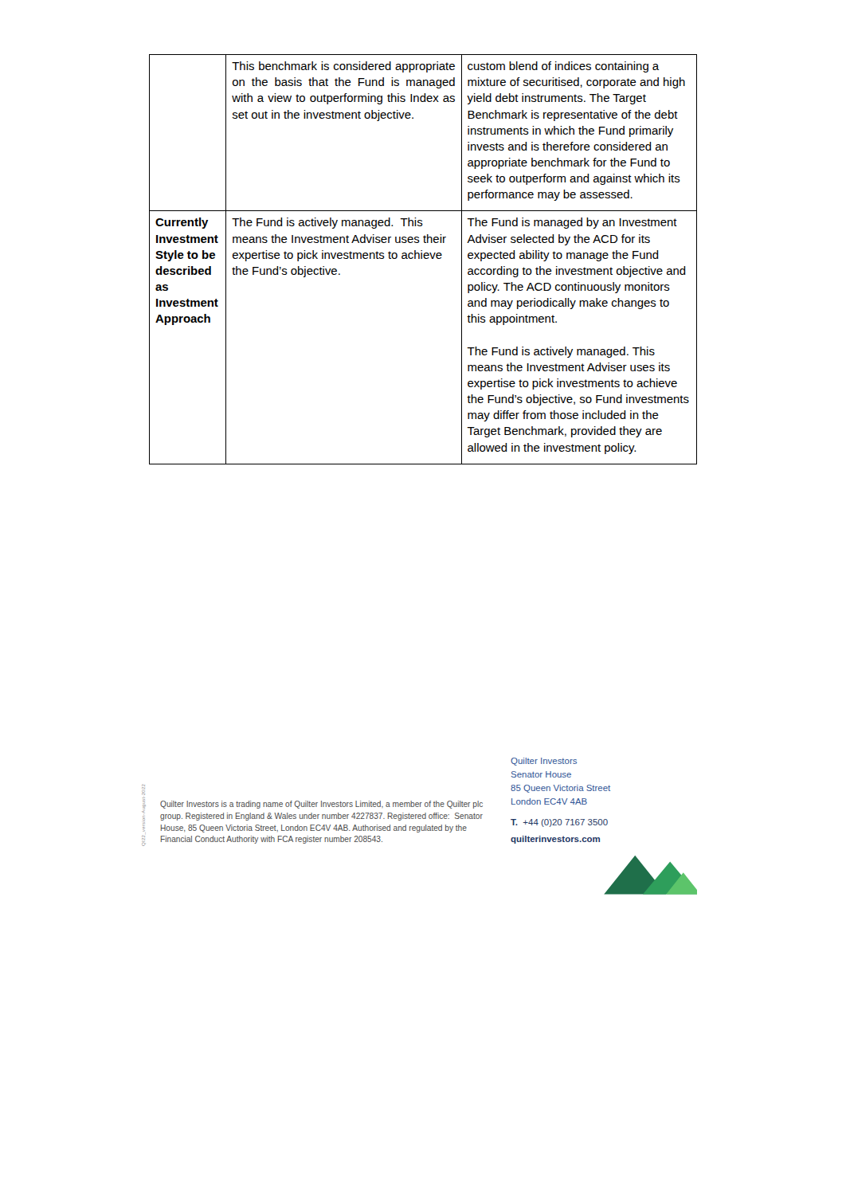| | This benchmark is considered appropriate on the basis that the Fund is managed with a view to outperforming this Index as set out in the investment objective. | custom blend of indices containing a mixture of securitised, corporate and high yield debt instruments. The Target Benchmark is representative of the debt instruments in which the Fund primarily invests and is therefore considered an appropriate benchmark for the Fund to seek to outperform and against which its performance may be assessed. |
| Currently Investment Style to be described as Investment Approach | The Fund is actively managed. This means the Investment Adviser uses their expertise to pick investments to achieve the Fund’s objective. | The Fund is managed by an Investment Adviser selected by the ACD for its expected ability to manage the Fund according to the investment objective and policy. The ACD continuously monitors and may periodically make changes to this appointment. The Fund is actively managed. This means the Investment Adviser uses its expertise to pick investments to achieve the Fund’s objective, so Fund investments may differ from those included in the Target Benchmark, provided they are allowed in the investment policy. |
QI22_version-August-2022 Quilter Investors is a trading name of Quilter Investors Limited, a member of the Quilter plc group. Registered in England & Wales under number 4227837. Registered office: Senator House, 85 Queen Victoria Street, London EC4V 4AB. Authorised and regulated by the Financial Conduct Authority with FCA register number 208543.
Quilter Investors
Senator House
85 Queen Victoria Street
London EC4V 4AB
T. +44 (0)20 7167 3500
quilterinvestors.com